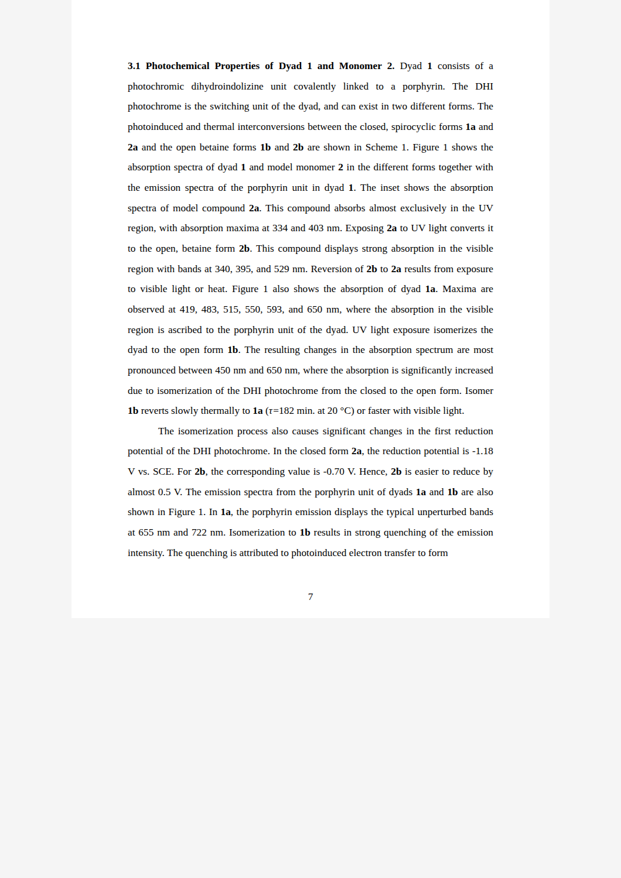3.1 Photochemical Properties of Dyad 1 and Monomer 2. Dyad 1 consists of a photochromic dihydroindolizine unit covalently linked to a porphyrin. The DHI photochrome is the switching unit of the dyad, and can exist in two different forms. The photoinduced and thermal interconversions between the closed, spirocyclic forms 1a and 2a and the open betaine forms 1b and 2b are shown in Scheme 1. Figure 1 shows the absorption spectra of dyad 1 and model monomer 2 in the different forms together with the emission spectra of the porphyrin unit in dyad 1. The inset shows the absorption spectra of model compound 2a. This compound absorbs almost exclusively in the UV region, with absorption maxima at 334 and 403 nm. Exposing 2a to UV light converts it to the open, betaine form 2b. This compound displays strong absorption in the visible region with bands at 340, 395, and 529 nm. Reversion of 2b to 2a results from exposure to visible light or heat. Figure 1 also shows the absorption of dyad 1a. Maxima are observed at 419, 483, 515, 550, 593, and 650 nm, where the absorption in the visible region is ascribed to the porphyrin unit of the dyad. UV light exposure isomerizes the dyad to the open form 1b. The resulting changes in the absorption spectrum are most pronounced between 450 nm and 650 nm, where the absorption is significantly increased due to isomerization of the DHI photochrome from the closed to the open form. Isomer 1b reverts slowly thermally to 1a (τ =182 min. at 20 °C) or faster with visible light.
The isomerization process also causes significant changes in the first reduction potential of the DHI photochrome. In the closed form 2a, the reduction potential is -1.18 V vs. SCE. For 2b, the corresponding value is -0.70 V. Hence, 2b is easier to reduce by almost 0.5 V. The emission spectra from the porphyrin unit of dyads 1a and 1b are also shown in Figure 1. In 1a, the porphyrin emission displays the typical unperturbed bands at 655 nm and 722 nm. Isomerization to 1b results in strong quenching of the emission intensity. The quenching is attributed to photoinduced electron transfer to form
7